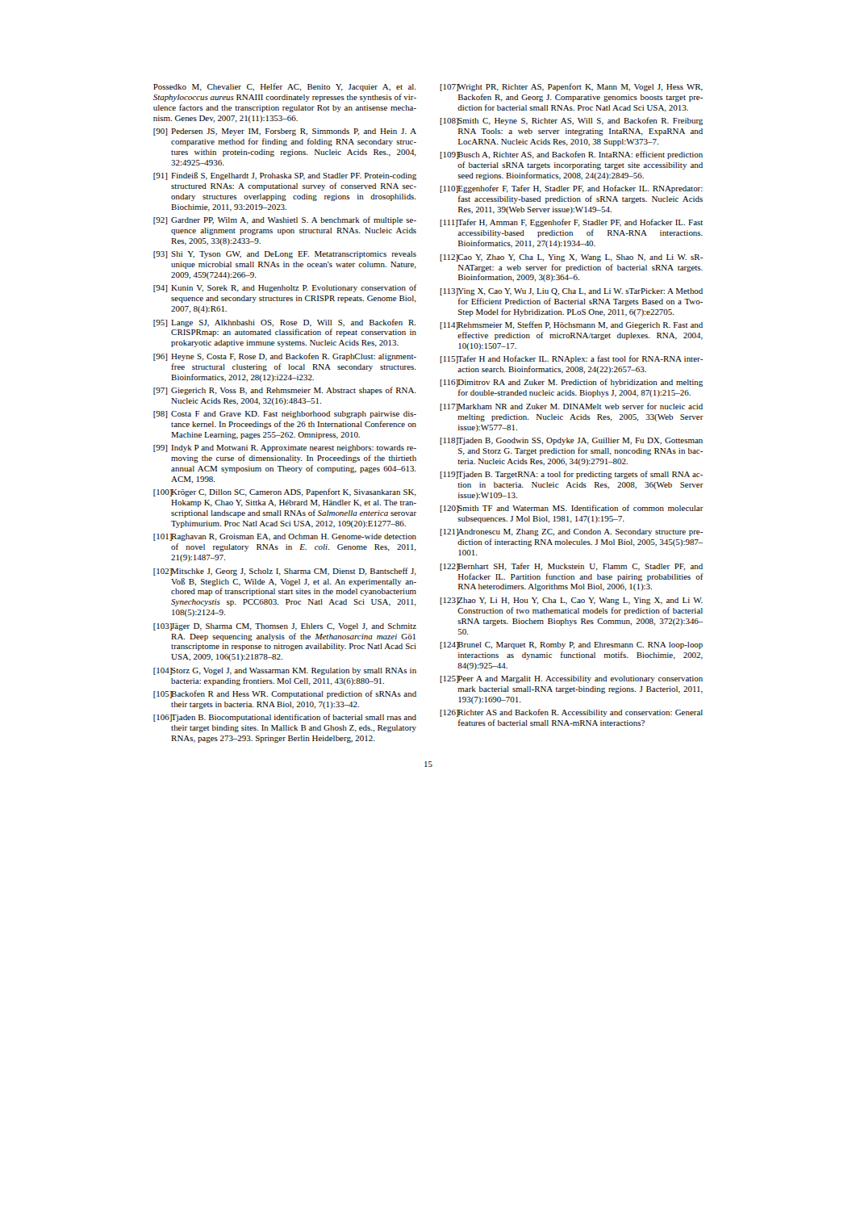Possedko M, Chevalier C, Helfer AC, Benito Y, Jacquier A, et al. Staphylococcus aureus RNAIII coordinately represses the synthesis of virulence factors and the transcription regulator Rot by an antisense mechanism. Genes Dev, 2007, 21(11):1353–66.
[90]
Pedersen JS, Meyer IM, Forsberg R, Simmonds P, and Hein J. A comparative method for finding and folding RNA secondary structures within protein-coding regions. Nucleic Acids Res., 2004, 32:4925–4936.
[91]
Findeiß S, Engelhardt J, Prohaska SP, and Stadler PF. Protein-coding structured RNAs: A computational survey of conserved RNA secondary structures overlapping coding regions in drosophilids. Biochimie, 2011, 93:2019–2023.
[92]
Gardner PP, Wilm A, and Washietl S. A benchmark of multiple sequence alignment programs upon structural RNAs. Nucleic Acids Res, 2005, 33(8):2433–9.
[93]
Shi Y, Tyson GW, and DeLong EF. Metatranscriptomics reveals unique microbial small RNAs in the ocean's water column. Nature, 2009, 459(7244):266–9.
[94]
Kunin V, Sorek R, and Hugenholtz P. Evolutionary conservation of sequence and secondary structures in CRISPR repeats. Genome Biol, 2007, 8(4):R61.
[95]
Lange SJ, Alkhnbashi OS, Rose D, Will S, and Backofen R. CRISPRmap: an automated classification of repeat conservation in prokaryotic adaptive immune systems. Nucleic Acids Res, 2013.
[96]
Heyne S, Costa F, Rose D, and Backofen R. GraphClust: alignment-free structural clustering of local RNA secondary structures. Bioinformatics, 2012, 28(12):i224–i232.
[97]
Giegerich R, Voss B, and Rehmsmeier M. Abstract shapes of RNA. Nucleic Acids Res, 2004, 32(16):4843–51.
[98]
Costa F and Grave KD. Fast neighborhood subgraph pairwise distance kernel. In Proceedings of the 26 th International Conference on Machine Learning, pages 255–262. Omnipress, 2010.
[99]
Indyk P and Motwani R. Approximate nearest neighbors: towards removing the curse of dimensionality. In Proceedings of the thirtieth annual ACM symposium on Theory of computing, pages 604–613. ACM, 1998.
[100]
Kröger C, Dillon SC, Cameron ADS, Papenfort K, Sivasankaran SK, Hokamp K, Chao Y, Sittka A, Hébrard M, Händler K, et al. The transcriptional landscape and small RNAs of Salmonella enterica serovar Typhimurium. Proc Natl Acad Sci USA, 2012, 109(20):E1277–86.
[101]
Raghavan R, Groisman EA, and Ochman H. Genome-wide detection of novel regulatory RNAs in E. coli. Genome Res, 2011, 21(9):1487–97.
[102]
Mitschke J, Georg J, Scholz I, Sharma CM, Dienst D, Bantscheff J, Voß B, Steglich C, Wilde A, Vogel J, et al. An experimentally anchored map of transcriptional start sites in the model cyanobacterium Synechocystis sp. PCC6803. Proc Natl Acad Sci USA, 2011, 108(5):2124–9.
[103]
Jäger D, Sharma CM, Thomsen J, Ehlers C, Vogel J, and Schmitz RA. Deep sequencing analysis of the Methanosarcina mazei Gö1 transcriptome in response to nitrogen availability. Proc Natl Acad Sci USA, 2009, 106(51):21878–82.
[104]
Storz G, Vogel J, and Wassarman KM. Regulation by small RNAs in bacteria: expanding frontiers. Mol Cell, 2011, 43(6):880–91.
[105]
Backofen R and Hess WR. Computational prediction of sRNAs and their targets in bacteria. RNA Biol, 2010, 7(1):33–42.
[106]
Tjaden B. Biocomputational identification of bacterial small rnas and their target binding sites. In Mallick B and Ghosh Z, eds., Regulatory RNAs, pages 273–293. Springer Berlin Heidelberg, 2012.
[107]
Wright PR, Richter AS, Papenfort K, Mann M, Vogel J, Hess WR, Backofen R, and Georg J. Comparative genomics boosts target prediction for bacterial small RNAs. Proc Natl Acad Sci USA, 2013.
[108]
Smith C, Heyne S, Richter AS, Will S, and Backofen R. Freiburg RNA Tools: a web server integrating IntaRNA, ExpaRNA and LocARNA. Nucleic Acids Res, 2010, 38 Suppl:W373–7.
[109]
Busch A, Richter AS, and Backofen R. IntaRNA: efficient prediction of bacterial sRNA targets incorporating target site accessibility and seed regions. Bioinformatics, 2008, 24(24):2849–56.
[110]
Eggenhofer F, Tafer H, Stadler PF, and Hofacker IL. RNApredator: fast accessibility-based prediction of sRNA targets. Nucleic Acids Res, 2011, 39(Web Server issue):W149–54.
[111]
Tafer H, Amman F, Eggenhofer F, Stadler PF, and Hofacker IL. Fast accessibility-based prediction of RNA-RNA interactions. Bioinformatics, 2011, 27(14):1934–40.
[112]
Cao Y, Zhao Y, Cha L, Ying X, Wang L, Shao N, and Li W. sRNATarget: a web server for prediction of bacterial sRNA targets. Bioinformation, 2009, 3(8):364–6.
[113]
Ying X, Cao Y, Wu J, Liu Q, Cha L, and Li W. sTarPicker: A Method for Efficient Prediction of Bacterial sRNA Targets Based on a Two-Step Model for Hybridization. PLoS One, 2011, 6(7):e22705.
[114]
Rehmsmeier M, Steffen P, Höchsmann M, and Giegerich R. Fast and effective prediction of microRNA/target duplexes. RNA, 2004, 10(10):1507–17.
[115]
Tafer H and Hofacker IL. RNAplex: a fast tool for RNA-RNA interaction search. Bioinformatics, 2008, 24(22):2657–63.
[116]
Dimitrov RA and Zuker M. Prediction of hybridization and melting for double-stranded nucleic acids. Biophys J, 2004, 87(1):215–26.
[117]
Markham NR and Zuker M. DINAMelt web server for nucleic acid melting prediction. Nucleic Acids Res, 2005, 33(Web Server issue):W577–81.
[118]
Tjaden B, Goodwin SS, Opdyke JA, Guillier M, Fu DX, Gottesman S, and Storz G. Target prediction for small, noncoding RNAs in bacteria. Nucleic Acids Res, 2006, 34(9):2791–802.
[119]
Tjaden B. TargetRNA: a tool for predicting targets of small RNA action in bacteria. Nucleic Acids Res, 2008, 36(Web Server issue):W109–13.
[120]
Smith TF and Waterman MS. Identification of common molecular subsequences. J Mol Biol, 1981, 147(1):195–7.
[121]
Andronescu M, Zhang ZC, and Condon A. Secondary structure prediction of interacting RNA molecules. J Mol Biol, 2005, 345(5):987–1001.
[122]
Bernhart SH, Tafer H, Muckstein U, Flamm C, Stadler PF, and Hofacker IL. Partition function and base pairing probabilities of RNA heterodimers. Algorithms Mol Biol, 2006, 1(1):3.
[123]
Zhao Y, Li H, Hou Y, Cha L, Cao Y, Wang L, Ying X, and Li W. Construction of two mathematical models for prediction of bacterial sRNA targets. Biochem Biophys Res Commun, 2008, 372(2):346–50.
[124]
Brunel C, Marquet R, Romby P, and Ehresmann C. RNA loop-loop interactions as dynamic functional motifs. Biochimie, 2002, 84(9):925–44.
[125]
Peer A and Margalit H. Accessibility and evolutionary conservation mark bacterial small-RNA target-binding regions. J Bacteriol, 2011, 193(7):1690–701.
[126]
Richter AS and Backofen R. Accessibility and conservation: General features of bacterial small RNA-mRNA interactions?
15